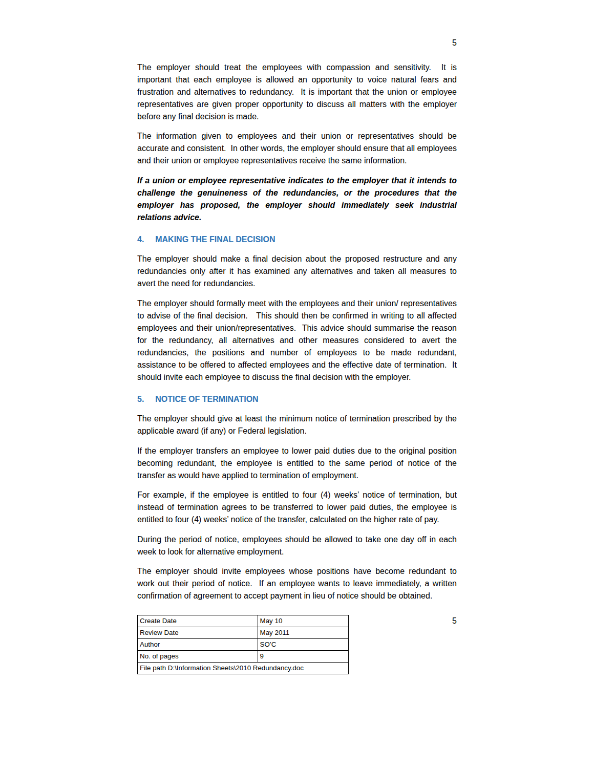5
The employer should treat the employees with compassion and sensitivity. It is important that each employee is allowed an opportunity to voice natural fears and frustration and alternatives to redundancy. It is important that the union or employee representatives are given proper opportunity to discuss all matters with the employer before any final decision is made.
The information given to employees and their union or representatives should be accurate and consistent. In other words, the employer should ensure that all employees and their union or employee representatives receive the same information.
If a union or employee representative indicates to the employer that it intends to challenge the genuineness of the redundancies, or the procedures that the employer has proposed, the employer should immediately seek industrial relations advice.
4. Making the final decision
The employer should make a final decision about the proposed restructure and any redundancies only after it has examined any alternatives and taken all measures to avert the need for redundancies.
The employer should formally meet with the employees and their union/ representatives to advise of the final decision. This should then be confirmed in writing to all affected employees and their union/representatives. This advice should summarise the reason for the redundancy, all alternatives and other measures considered to avert the redundancies, the positions and number of employees to be made redundant, assistance to be offered to affected employees and the effective date of termination. It should invite each employee to discuss the final decision with the employer.
5. Notice of termination
The employer should give at least the minimum notice of termination prescribed by the applicable award (if any) or Federal legislation.
If the employer transfers an employee to lower paid duties due to the original position becoming redundant, the employee is entitled to the same period of notice of the transfer as would have applied to termination of employment.
For example, if the employee is entitled to four (4) weeks’ notice of termination, but instead of termination agrees to be transferred to lower paid duties, the employee is entitled to four (4) weeks’ notice of the transfer, calculated on the higher rate of pay.
During the period of notice, employees should be allowed to take one day off in each week to look for alternative employment.
The employer should invite employees whose positions have become redundant to work out their period of notice. If an employee wants to leave immediately, a written confirmation of agreement to accept payment in lieu of notice should be obtained.
| Create Date | May 10 |
| Review Date | May 2011 |
| Author | SO’C |
| No. of pages | 9 |
| File path D:\Information Sheets\2010 Redundancy.doc |
5